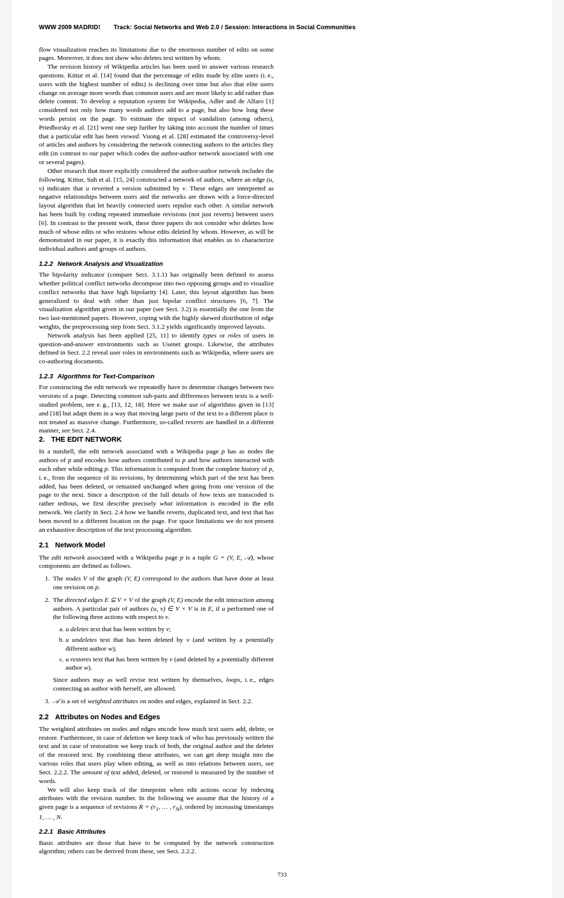WWW 2009 MADRID!Track: Social Networks and Web 2.0 / Session: Interactions in Social Communities
flow visualization reaches its limitations due to the enormous number of edits on some pages. Moreover, it does not show who deletes text written by whom.
The revision history of Wikipedia articles has been used to answer various research questions. Kittur et al. [14] found that the percentage of edits made by elite users (i. e., users with the highest number of edits) is declining over time but also that elite users change on average more words than common users and are more likely to add rather than delete content. To develop a reputation system for Wikipedia, Adler and de Alfaro [1] considered not only how many words authors add to a page, but also how long these words persist on the page. To estimate the impact of vandalism (among others), Priedhorsky et al. [21] went one step further by taking into account the number of times that a particular edit has been viewed. Vuong et al. [28] estimated the controversy-level of articles and authors by considering the network connecting authors to the articles they edit (in contrast to our paper which codes the author-author network associated with one or several pages).
Other research that more explicitly considered the author-author network includes the following. Kittur, Suh et al. [15, 24] constructed a network of authors, where an edge (u, v) indicates that u reverted a version submitted by v. These edges are interpreted as negative relationships between users and the networks are drawn with a force-directed layout algorithm that let heavily connected users repulse each other. A similar network has been built by coding repeated immediate revisions (not just reverts) between users [6]. In contrast to the present work, these three papers do not consider who deletes how much of whose edits or who restores whose edits deleted by whom. However, as will be demonstrated in our paper, it is exactly this information that enables us to characterize individual authors and groups of authors.
1.2.2 Network Analysis and Visualization
The bipolarity indicator (compare Sect. 3.1.1) has originally been defined to assess whether political conflict networks decompose into two opposing groups and to visualize conflict networks that have high bipolarity [4]. Later, this layout algorithm has been generalized to deal with other than just bipolar conflict structures [6, 7]. The visualization algorithm given in our paper (see Sect. 3.2) is essentially the one from the two last-mentioned papers. However, coping with the highly skewed distribution of edge weights, the preprocessing step from Sect. 3.1.2 yields significantly improved layouts.
Network analysis has been applied [25, 11] to identify types or roles of users in question-and-answer environments such as Usenet groups. Likewise, the attributes defined in Sect. 2.2 reveal user roles in environments such as Wikipedia, where users are co-authoring documents.
1.2.3 Algorithms for Text-Comparison
For constructing the edit network we repeatedly have to determine changes between two versions of a page. Detecting common sub-parts and differences between texts is a well-studied problem, see e. g., [13, 12, 18]. Here we make use of algorithms given in [13] and [18] but adapt them in a way that moving large parts of the text to a different place is not treated as massive change. Furthermore, so-called reverts are handled in a different manner, see Sect. 2.4.
2. THE EDIT NETWORK
In a nutshell, the edit network associated with a Wikipedia page p has as nodes the authors of p and encodes how authors contributed to p and how authors interacted with each other while editing p. This information is computed from the complete history of p, i. e., from the sequence of its revisions, by determining which part of the text has been added, has been deleted, or remained unchanged when going from one version of the page to the next. Since a description of the full details of how texts are transcoded is rather tedious, we first describe precisely what information is encoded in the edit network. We clarify in Sect. 2.4 how we handle reverts, duplicated text, and text that has been moved to a different location on the page. For space limitations we do not present an exhaustive description of the text processing algorithm.
2.1 Network Model
The edit network associated with a Wikipedia page p is a tuple G = (V, E, 𝒜), whose components are defined as follows.
The nodes V of the graph (V, E) correspond to the authors that have done at least one revision on p.
The directed edges E ⊆ V × V of the graph (V, E) encode the edit interaction among authors. A particular pair of authors (u, v) ∈ V × V is in E, if u performed one of the following three actions with respect to v.
u deletes text that has been written by v;
u undeletes text that has been deleted by v (and written by a potentially different author w);
u restores text that has been written by v (and deleted by a potentially different author w).
Since authors may as well revise text written by themselves, loops, i. e., edges connecting an author with herself, are allowed.
𝒜 is a set of weighted attributes on nodes and edges, explained in Sect. 2.2.
2.2 Attributes on Nodes and Edges
The weighted attributes on nodes and edges encode how much text users add, delete, or restore. Furthermore, in case of deletion we keep track of who has previously written the text and in case of restoration we keep track of both, the original author and the deleter of the restored text. By combining these attributes, we can get deep insight into the various roles that users play when editing, as well as into relations between users, see Sect. 2.2.2. The amount of text added, deleted, or restored is measured by the number of words.
We will also keep track of the timepoint when edit actions occur by indexing attributes with the revision number. In the following we assume that the history of a given page is a sequence of revisions R = (r1, … , rN), ordered by increasing timestamps 1, … , N.
2.2.1 Basic Attributes
Basic attributes are those that have to be computed by the network construction algorithm; others can be derived from these, see Sect. 2.2.2.
733